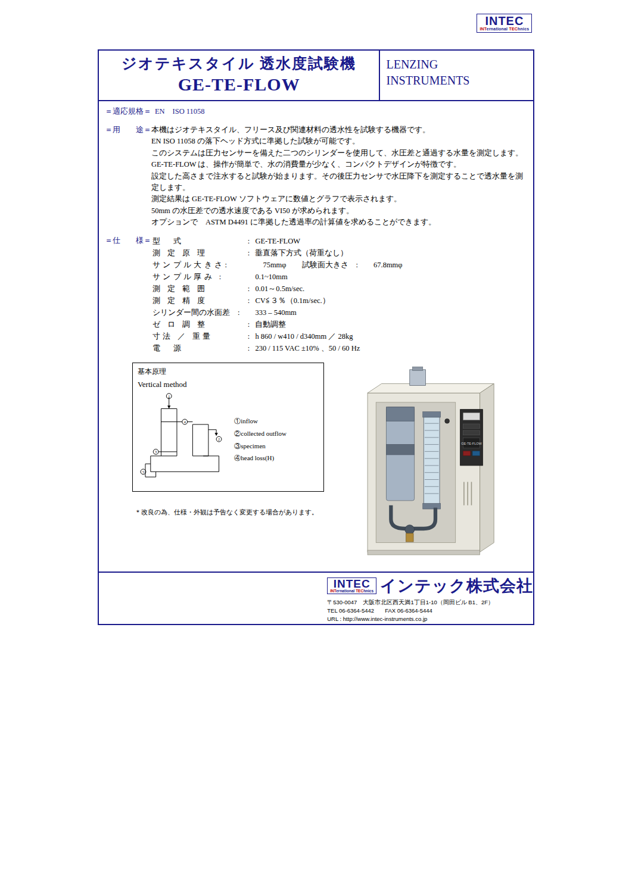INTEC
INTernational TEChnics
ジオテキスタイル 透水度試験機
GE-TE-FLOW
LENZING
INSTRUMENTS
＝適応規格＝
EN　ISO 11058
＝用　　途＝
本機はジオテキスタイル、フリース及び関連材料の透水性を試験する機器です。
EN ISO 11058 の落下ヘッド方式に準拠した試験が可能です。
このシステムは圧力センサーを備えた二つのシリンダーを使用して、水圧差と通過する水量を測定します。
GE-TE-FLOW は、操作が簡単で、水の消費量が少なく、コンパクトデザインが特徴です。
設定した高さまで注水すると試験が始まります。その後圧力センサで水圧降下を測定することで透水量を測定します。
測定結果は GE-TE-FLOW ソフトウェアに数値とグラフで表示されます。
50mm の水圧差での透水速度である VI50 が求められます。
オプションで　ASTM D4491 に準拠した透過率の計算値を求めることができます。
＝仕　　様＝
| 型 式 | : | GE-TE-FLOW |
| 測 定 原 理 | : | 垂直落下方式（荷重なし） |
| サンプル大きさ: | | 75mmφ 試験面大きさ : 67.8mmφ |
| サンプル厚み : | | 0.1~10mm |
| 測 定 範 囲 | : | 0.01～0.5m/sec. |
| 測 定 精 度 | : | CV≦３％（0.1m/sec.） |
| シリンダー間の水面差 : | | 333 – 540mm |
| ゼ ロ 調 整 | : | 自動調整 |
| 寸法 ／ 重量 | : | h 860 / w410 / d340mm ／ 28kg |
| 電 源 | : | 230 / 115 VAC ±10% 、50 / 60 Hz |
基本原理
Vertical method
1 2 3 4 5
①inflow
②collected outflow
③specimen
④head loss(H)
＊改良の為、仕様・外観は予告なく変更する場合があります。
GE-TE-FLOW
INTEC
INTernational TEChnics
インテック株式会社
〒530-0047　大阪市北区西天満1丁目1-10（岡田ビル B1、2F）
TEL 06-6364-5442 FAX 06-6364-5444
URL : http://www.intec-instruments.co.jp